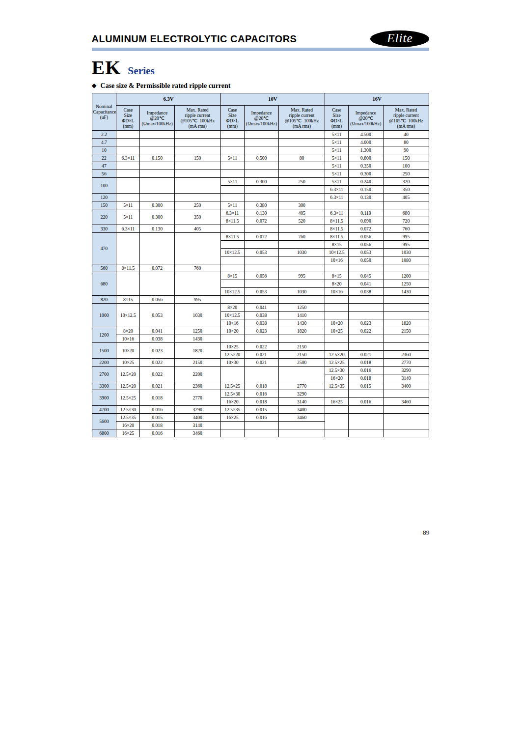ALUMINUM ELECTROLYTIC CAPACITORS
Elite
EK Series
Case size & Permissible rated ripple current
| Nominal Capacitance (uF) | 6.3V | 10V | 16V |
| --- | --- | --- | --- |
| Case Size ΦD×L (mm) | Impedance @20℃ (Ωmax/100kHz) | Max. Rated ripple current @105℃ 100kHz (mA rms) | Case Size ΦD×L (mm) | Impedance @20℃ (Ωmax/100kHz) | Max. Rated ripple current @105℃ 100kHz (mA rms) | Case Size ΦD×L (mm) | Impedance @20℃ (Ωmax/100kHz) | Max. Rated ripple current @105℃ 100kHz (mA rms) |
| 2.2 | | | | | | | 5×11 | 4.500 | 40 |
| 4.7 | | | | | | | 5×11 | 4.000 | 80 |
| 10 | | | | | | | 5×11 | 1.300 | 90 |
| 22 | 6.3×11 | 0.150 | 150 | 5×11 | 0.500 | 80 | 5×11 | 0.800 | 150 |
| 47 | | | | | | | 5×11 | 0.350 | 100 |
| 56 | | | | | | | 5×11 | 0.300 | 250 |
| 100 | | | | 5×11 | 0.300 | 250 | 5×11 | 0.240 | 320 |
| | | | 6.3×11 | 0.150 | 350 |
| 120 | | | | | | | 6.3×11 | 0.130 | 405 |
| 150 | 5×11 | 0.300 | 250 | 5×11 | 0.380 | 300 | | | |
| 220 | 5×11 | 0.300 | 350 | 6.3×11 | 0.130 | 405 | 6.3×11 | 0.110 | 680 |
| 8×11.5 | 0.072 | 520 | 8×11.5 | 0.090 | 720 |
| 330 | 6.3×11 | 0.130 | 405 | | | | 8×11.5 | 0.072 | 760 |
| 470 | | | | 8×11.5 | 0.072 | 760 | 8×11.5 | 0.056 | 995 |
| | | | 8×15 | 0.056 | 995 |
| 10×12.5 | 0.053 | 1030 | 10×12.5 | 0.053 | 1030 |
| | | | 10×16 | 0.050 | 1080 |
| 560 | 8×11.5 | 0.072 | 760 | | | | | | |
| 680 | | | | 8×15 | 0.056 | 995 | 8×15 | 0.045 | 1200 |
| | | | 8×20 | 0.041 | 1250 |
| 10×12.5 | 0.053 | 1030 | 10×16 | 0.038 | 1430 |
| 820 | 8×15 | 0.056 | 995 | | | | | | |
| 1000 | 10×12.5 | 0.053 | 1030 | 8×20 | 0.041 | 1250 | | | |
| 10×12.5 | 0.038 | 1410 | | | |
| 10×16 | 0.038 | 1430 | 10×20 | 0.023 | 1820 |
| 1200 | 8×20 | 0.041 | 1250 | 10×20 | 0.023 | 1820 | 10×25 | 0.022 | 2150 |
| 10×16 | 0.038 | 1430 | | | | | | |
| 1500 | 10×20 | 0.023 | 1820 | 10×25 | 0.022 | 2150 | | | |
| 12.5×20 | 0.021 | 2150 | 12.5×20 | 0.021 | 2360 |
| 2200 | 10×25 | 0.022 | 2150 | 10×30 | 0.021 | 2500 | 12.5×25 | 0.018 | 2770 |
| 2700 | 12.5×20 | 0.022 | 2200 | | | | 12.5×30 | 0.016 | 3290 |
| 16×20 | 0.018 | 3140 |
| 3300 | 12.5×20 | 0.021 | 2360 | 12.5×25 | 0.018 | 2770 | 12.5×35 | 0.015 | 3400 |
| 3900 | 12.5×25 | 0.018 | 2770 | 12.5×30 | 0.016 | 3290 | | | |
| 16×20 | 0.018 | 3140 | 16×25 | 0.016 | 3460 |
| 4700 | 12.5×30 | 0.016 | 3290 | 12.5×35 | 0.015 | 3400 | | | |
| 5600 | 12.5×35 | 0.015 | 3400 | 16×25 | 0.016 | 3460 | | | |
| 16×20 | 0.018 | 3140 | | | |
| 6800 | 16×25 | 0.016 | 3460 | | | | | | |
89